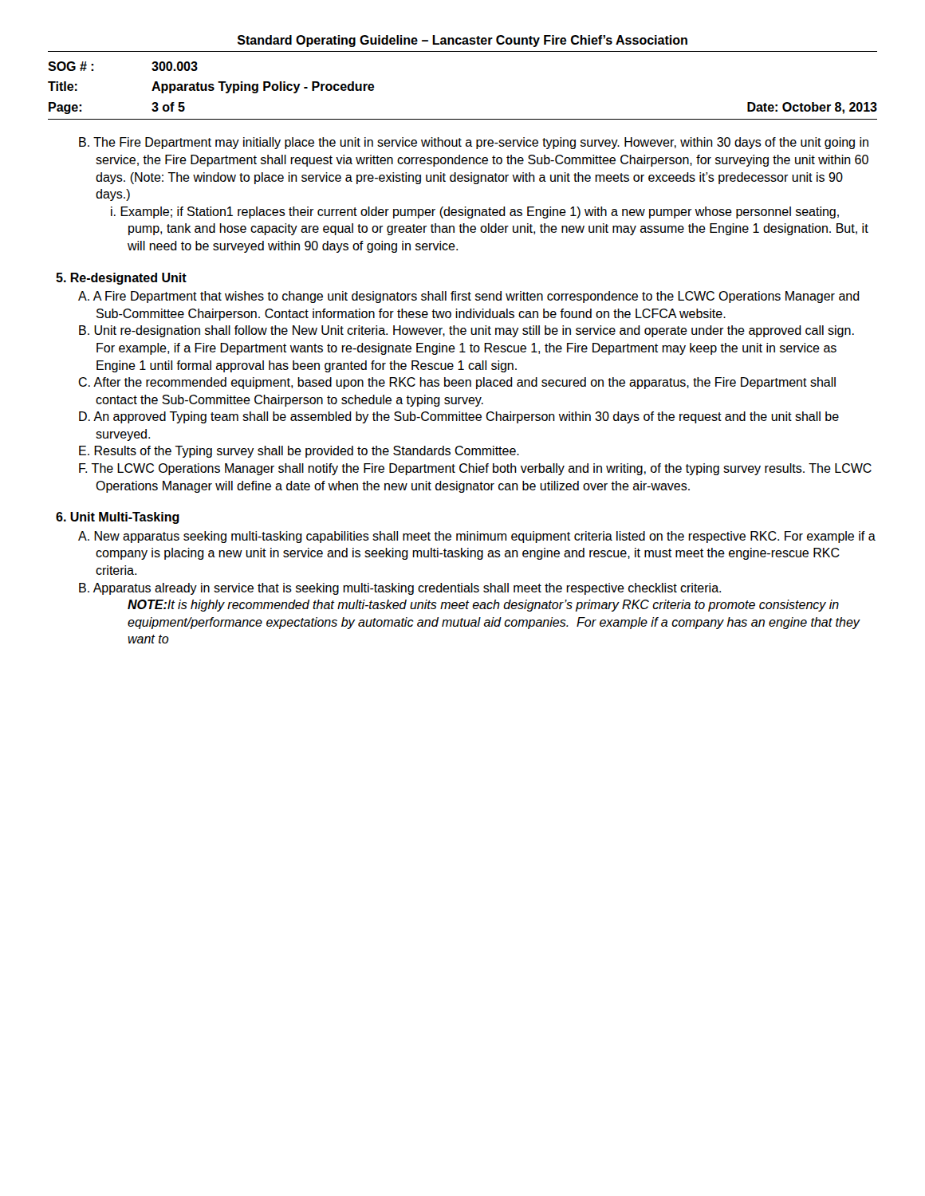Standard Operating Guideline – Lancaster County Fire Chief’s Association
| SOG # : | 300.003 | |
| Title: | Apparatus Typing Policy - Procedure | |
| Page: | 3 of 5 | Date: October 8, 2013 |
B. The Fire Department may initially place the unit in service without a pre-service typing survey. However, within 30 days of the unit going in service, the Fire Department shall request via written correspondence to the Sub-Committee Chairperson, for surveying the unit within 60 days. (Note: The window to place in service a pre-existing unit designator with a unit the meets or exceeds it’s predecessor unit is 90 days.)
i. Example; if Station1 replaces their current older pumper (designated as Engine 1) with a new pumper whose personnel seating, pump, tank and hose capacity are equal to or greater than the older unit, the new unit may assume the Engine 1 designation. But, it will need to be surveyed within 90 days of going in service.
5. Re-designated Unit
A. A Fire Department that wishes to change unit designators shall first send written correspondence to the LCWC Operations Manager and Sub-Committee Chairperson. Contact information for these two individuals can be found on the LCFCA website.
B. Unit re-designation shall follow the New Unit criteria. However, the unit may still be in service and operate under the approved call sign. For example, if a Fire Department wants to re-designate Engine 1 to Rescue 1, the Fire Department may keep the unit in service as Engine 1 until formal approval has been granted for the Rescue 1 call sign.
C. After the recommended equipment, based upon the RKC has been placed and secured on the apparatus, the Fire Department shall contact the Sub-Committee Chairperson to schedule a typing survey.
D. An approved Typing team shall be assembled by the Sub-Committee Chairperson within 30 days of the request and the unit shall be surveyed.
E. Results of the Typing survey shall be provided to the Standards Committee.
F. The LCWC Operations Manager shall notify the Fire Department Chief both verbally and in writing, of the typing survey results. The LCWC Operations Manager will define a date of when the new unit designator can be utilized over the air-waves.
6. Unit Multi-Tasking
A. New apparatus seeking multi-tasking capabilities shall meet the minimum equipment criteria listed on the respective RKC. For example if a company is placing a new unit in service and is seeking multi-tasking as an engine and rescue, it must meet the engine-rescue RKC criteria.
B. Apparatus already in service that is seeking multi-tasking credentials shall meet the respective checklist criteria.
NOTE: It is highly recommended that multi-tasked units meet each designator’s primary RKC criteria to promote consistency in equipment/performance expectations by automatic and mutual aid companies. For example if a company has an engine that they want to